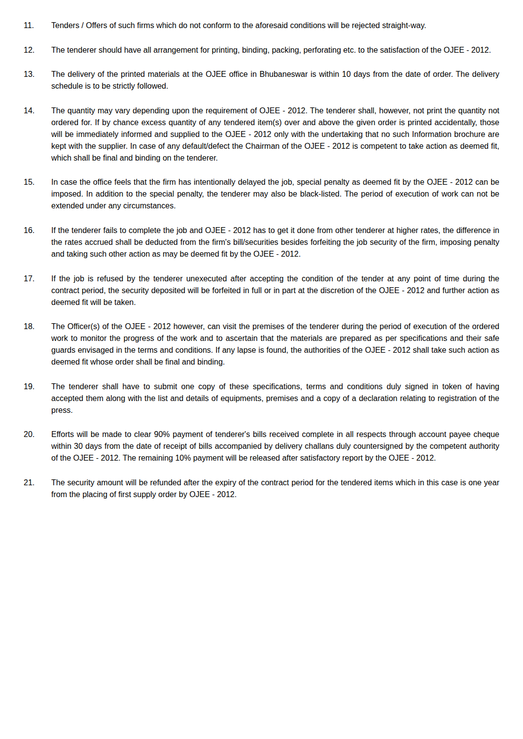11. Tenders / Offers of such firms which do not conform to the aforesaid conditions will be rejected straight-way.
12. The tenderer should have all arrangement for printing, binding, packing, perforating etc. to the satisfaction of the OJEE - 2012.
13. The delivery of the printed materials at the OJEE office in Bhubaneswar is within 10 days from the date of order. The delivery schedule is to be strictly followed.
14. The quantity may vary depending upon the requirement of OJEE - 2012. The tenderer shall, however, not print the quantity not ordered for. If by chance excess quantity of any tendered item(s) over and above the given order is printed accidentally, those will be immediately informed and supplied to the OJEE - 2012 only with the undertaking that no such Information brochure are kept with the supplier. In case of any default/defect the Chairman of the OJEE - 2012 is competent to take action as deemed fit, which shall be final and binding on the tenderer.
15. In case the office feels that the firm has intentionally delayed the job, special penalty as deemed fit by the OJEE - 2012 can be imposed. In addition to the special penalty, the tenderer may also be black-listed. The period of execution of work can not be extended under any circumstances.
16. If the tenderer fails to complete the job and OJEE - 2012 has to get it done from other tenderer at higher rates, the difference in the rates accrued shall be deducted from the firm's bill/securities besides forfeiting the job security of the firm, imposing penalty and taking such other action as may be deemed fit by the OJEE - 2012.
17. If the job is refused by the tenderer unexecuted after accepting the condition of the tender at any point of time during the contract period, the security deposited will be forfeited in full or in part at the discretion of the OJEE - 2012 and further action as deemed fit will be taken.
18. The Officer(s) of the OJEE - 2012 however, can visit the premises of the tenderer during the period of execution of the ordered work to monitor the progress of the work and to ascertain that the materials are prepared as per specifications and their safe guards envisaged in the terms and conditions. If any lapse is found, the authorities of the OJEE - 2012 shall take such action as deemed fit whose order shall be final and binding.
19. The tenderer shall have to submit one copy of these specifications, terms and conditions duly signed in token of having accepted them along with the list and details of equipments, premises and a copy of a declaration relating to registration of the press.
20. Efforts will be made to clear 90% payment of tenderer's bills received complete in all respects through account payee cheque within 30 days from the date of receipt of bills accompanied by delivery challans duly countersigned by the competent authority of the OJEE - 2012. The remaining 10% payment will be released after satisfactory report by the OJEE - 2012.
21. The security amount will be refunded after the expiry of the contract period for the tendered items which in this case is one year from the placing of first supply order by OJEE - 2012.